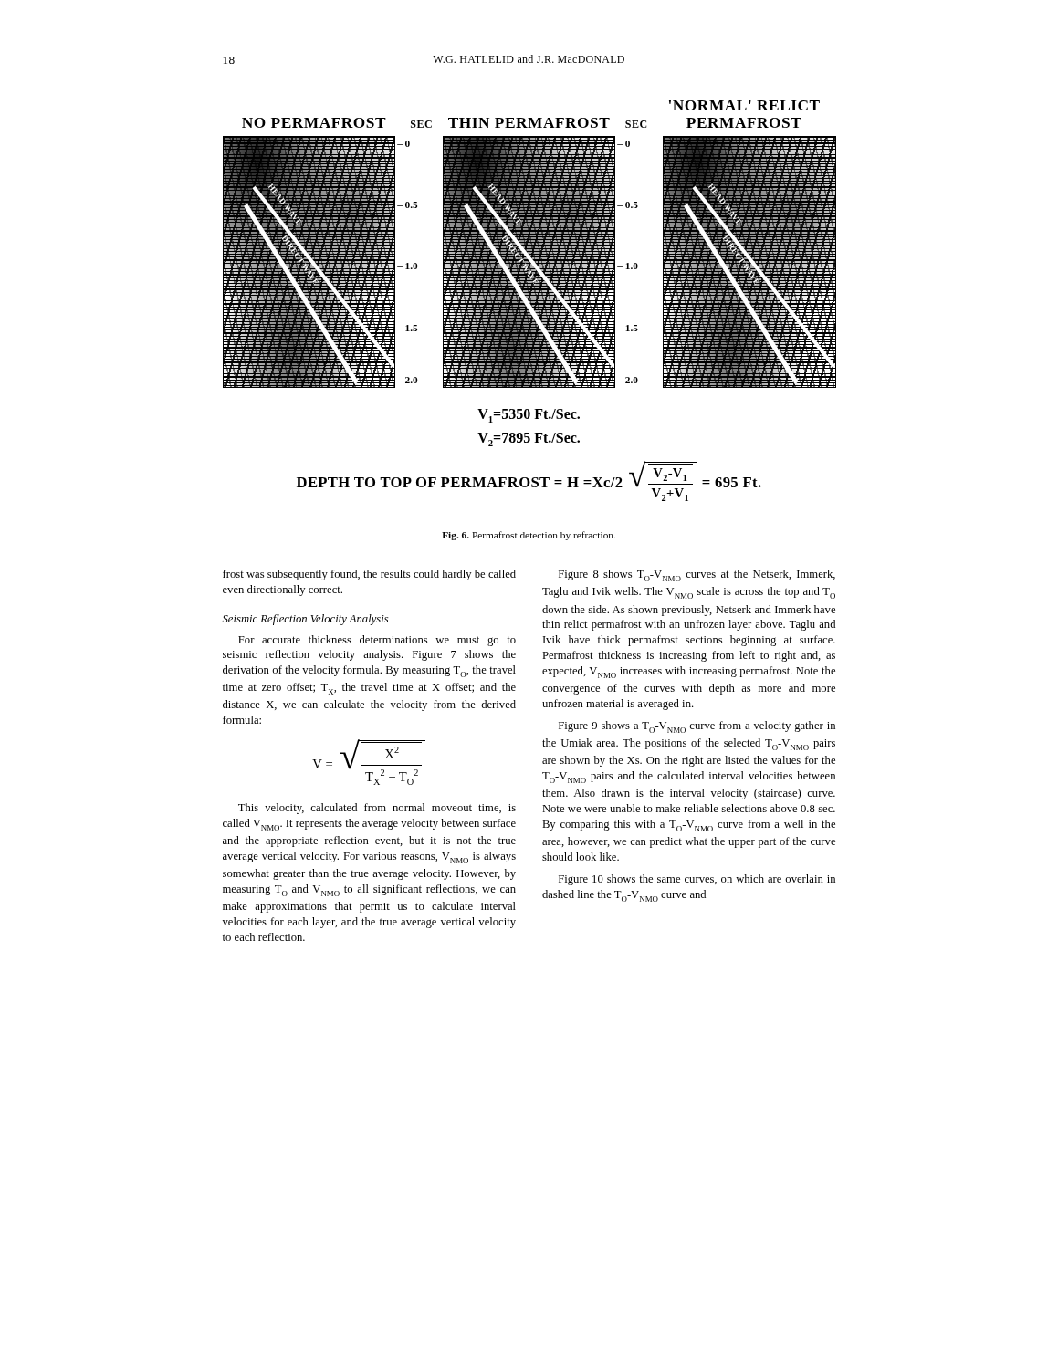18 W.G. HATLELID and J.R. MacDONALD
NO PERMAFROST
SEC
THIN PERMAFROST
SEC
'NORMAL' RELICT
PERMAFROST
HEAD WAVE
DIRECT WAVE
– 0 – 0.5 – 1.0 – 1.5 – 2.0
HEAD WAVE
DIRECT WAVE
– 0 – 0.5 – 1.0 – 1.5 – 2.0
HEAD WAVE
DIRECT WAVE
V1=5350 Ft./Sec.
V2=7895 Ft./Sec.
DEPTH TO TOP OF PERMAFROST = H =Xc/2 √ V2-V1 V2+V1 = 695 Ft.
Fig. 6. Permafrost detection by refraction.
frost was subsequently found, the results could hardly be called even directionally correct.
Seismic Reflection Velocity Analysis
For accurate thickness determinations we must go to seismic reflection velocity analysis. Figure 7 shows the derivation of the velocity formula. By measuring TO, the travel time at zero offset; TX, the travel time at X offset; and the distance X, we can calculate the velocity from the derived formula:
V = √ X2 TX2 − TO2
This velocity, calculated from normal moveout time, is called VNMO. It represents the average velocity between surface and the appropriate reflection event, but it is not the true average vertical velocity. For various reasons, VNMO is always somewhat greater than the true average velocity. However, by measuring TO and VNMO to all significant reflections, we can make approximations that permit us to calculate interval velocities for each layer, and the true average vertical velocity to each reflection.
Figure 8 shows TO-VNMO curves at the Netserk, Immerk, Taglu and Ivik wells. The VNMO scale is across the top and TO down the side. As shown previously, Netserk and Immerk have thin relict permafrost with an unfrozen layer above. Taglu and Ivik have thick permafrost sections beginning at surface. Permafrost thickness is increasing from left to right and, as expected, VNMO increases with increasing permafrost. Note the convergence of the curves with depth as more and more unfrozen material is averaged in.
Figure 9 shows a TO-VNMO curve from a velocity gather in the Umiak area. The positions of the selected TO-VNMO pairs are shown by the Xs. On the right are listed the values for the TO-VNMO pairs and the calculated interval velocities between them. Also drawn is the interval velocity (staircase) curve. Note we were unable to make reliable selections above 0.8 sec. By comparing this with a TO-VNMO curve from a well in the area, however, we can predict what the upper part of the curve should look like.
Figure 10 shows the same curves, on which are overlain in dashed line the TO-VNMO curve and
|